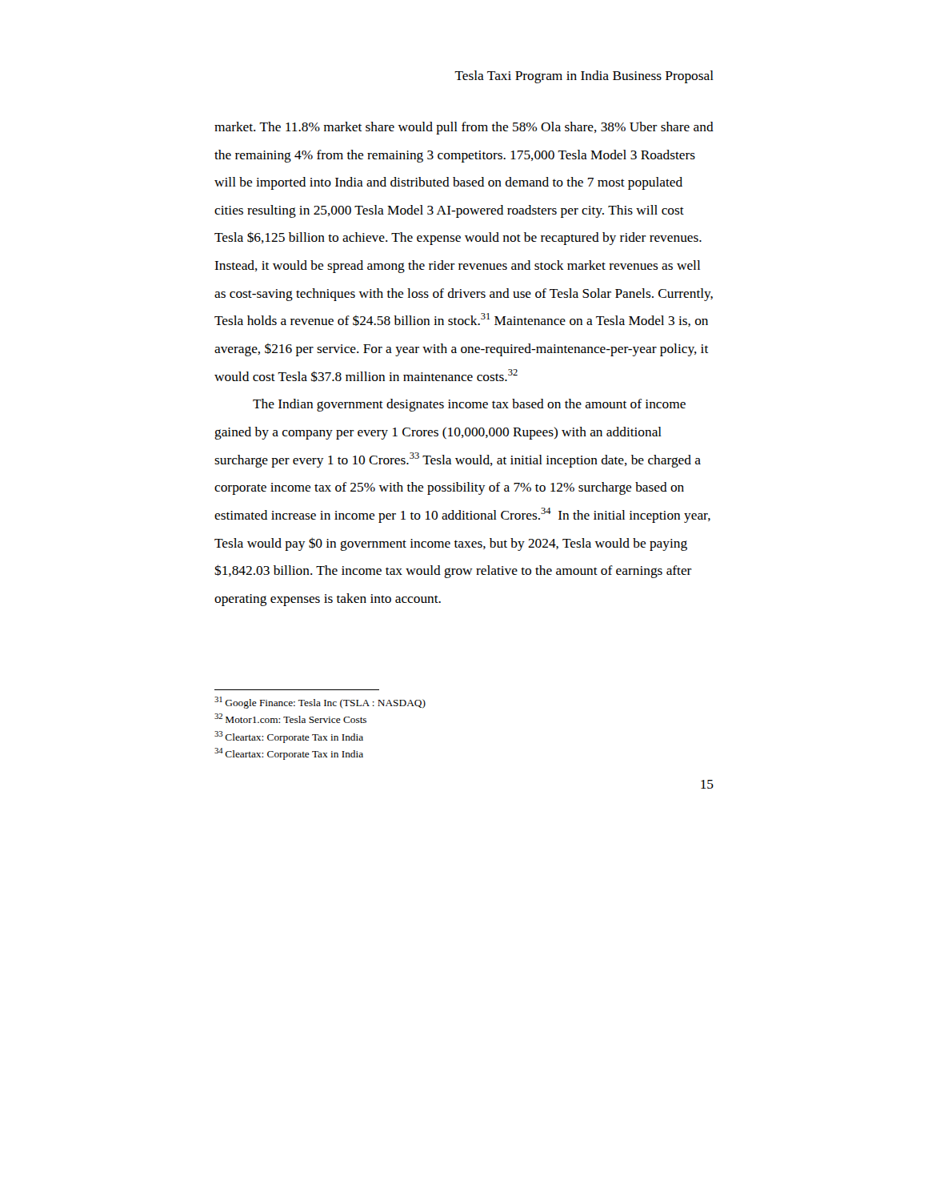Tesla Taxi Program in India Business Proposal
market. The 11.8% market share would pull from the 58% Ola share, 38% Uber share and the remaining 4% from the remaining 3 competitors. 175,000 Tesla Model 3 Roadsters will be imported into India and distributed based on demand to the 7 most populated cities resulting in 25,000 Tesla Model 3 AI-powered roadsters per city. This will cost Tesla $6,125 billion to achieve. The expense would not be recaptured by rider revenues. Instead, it would be spread among the rider revenues and stock market revenues as well as cost-saving techniques with the loss of drivers and use of Tesla Solar Panels. Currently, Tesla holds a revenue of $24.58 billion in stock.31 Maintenance on a Tesla Model 3 is, on average, $216 per service. For a year with a one-required-maintenance-per-year policy, it would cost Tesla $37.8 million in maintenance costs.32
The Indian government designates income tax based on the amount of income gained by a company per every 1 Crores (10,000,000 Rupees) with an additional surcharge per every 1 to 10 Crores.33 Tesla would, at initial inception date, be charged a corporate income tax of 25% with the possibility of a 7% to 12% surcharge based on estimated increase in income per 1 to 10 additional Crores.34 In the initial inception year, Tesla would pay $0 in government income taxes, but by 2024, Tesla would be paying $1,842.03 billion. The income tax would grow relative to the amount of earnings after operating expenses is taken into account.
31 Google Finance: Tesla Inc (TSLA : NASDAQ)
32 Motor1.com: Tesla Service Costs
33 Cleartax: Corporate Tax in India
34 Cleartax: Corporate Tax in India
15